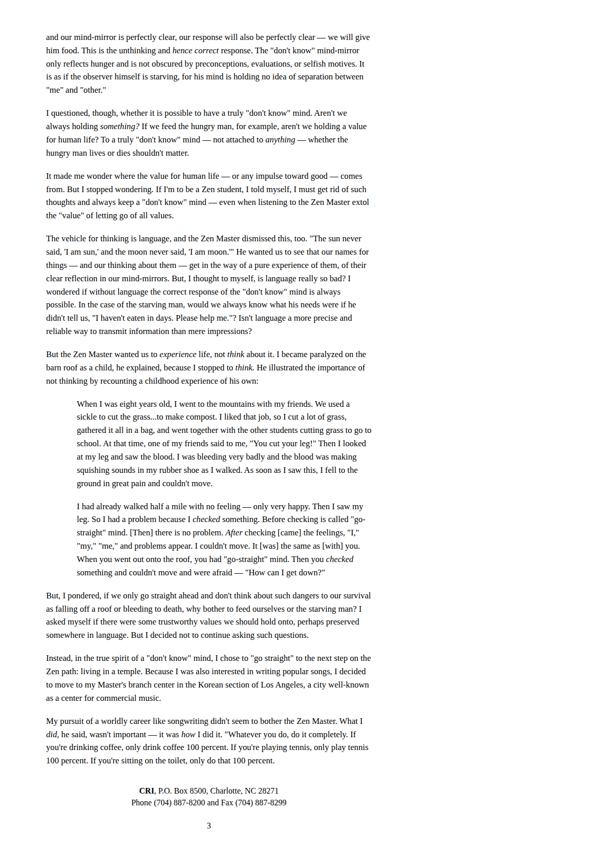and our mind-mirror is perfectly clear, our response will also be perfectly clear — we will give him food. This is the unthinking and hence correct response. The "don't know" mind-mirror only reflects hunger and is not obscured by preconceptions, evaluations, or selfish motives. It is as if the observer himself is starving, for his mind is holding no idea of separation between "me" and "other."
I questioned, though, whether it is possible to have a truly "don't know" mind. Aren't we always holding something? If we feed the hungry man, for example, aren't we holding a value for human life? To a truly "don't know" mind — not attached to anything — whether the hungry man lives or dies shouldn't matter.
It made me wonder where the value for human life — or any impulse toward good — comes from. But I stopped wondering. If I'm to be a Zen student, I told myself, I must get rid of such thoughts and always keep a "don't know" mind — even when listening to the Zen Master extol the "value" of letting go of all values.
The vehicle for thinking is language, and the Zen Master dismissed this, too. "The sun never said, 'I am sun,' and the moon never said, 'I am moon.'" He wanted us to see that our names for things — and our thinking about them — get in the way of a pure experience of them, of their clear reflection in our mind-mirrors. But, I thought to myself, is language really so bad? I wondered if without language the correct response of the "don't know" mind is always possible. In the case of the starving man, would we always know what his needs were if he didn't tell us, "I haven't eaten in days. Please help me."? Isn't language a more precise and reliable way to transmit information than mere impressions?
But the Zen Master wanted us to experience life, not think about it. I became paralyzed on the barn roof as a child, he explained, because I stopped to think. He illustrated the importance of not thinking by recounting a childhood experience of his own:
When I was eight years old, I went to the mountains with my friends. We used a sickle to cut the grass...to make compost. I liked that job, so I cut a lot of grass, gathered it all in a bag, and went together with the other students cutting grass to go to school. At that time, one of my friends said to me, "You cut your leg!" Then I looked at my leg and saw the blood. I was bleeding very badly and the blood was making squishing sounds in my rubber shoe as I walked. As soon as I saw this, I fell to the ground in great pain and couldn't move.
I had already walked half a mile with no feeling — only very happy. Then I saw my leg. So I had a problem because I checked something. Before checking is called "go-straight" mind. [Then] there is no problem. After checking [came] the feelings, "I," "my," "me," and problems appear. I couldn't move. It [was] the same as [with] you. When you went out onto the roof, you had "go-straight" mind. Then you checked something and couldn't move and were afraid — "How can I get down?"
But, I pondered, if we only go straight ahead and don't think about such dangers to our survival as falling off a roof or bleeding to death, why bother to feed ourselves or the starving man? I asked myself if there were some trustworthy values we should hold onto, perhaps preserved somewhere in language. But I decided not to continue asking such questions.
Instead, in the true spirit of a "don't know" mind, I chose to "go straight" to the next step on the Zen path: living in a temple. Because I was also interested in writing popular songs, I decided to move to my Master's branch center in the Korean section of Los Angeles, a city well-known as a center for commercial music.
My pursuit of a worldly career like songwriting didn't seem to bother the Zen Master. What I did, he said, wasn't important — it was how I did it. "Whatever you do, do it completely. If you're drinking coffee, only drink coffee 100 percent. If you're playing tennis, only play tennis 100 percent. If you're sitting on the toilet, only do that 100 percent.
CRI, P.O. Box 8500, Charlotte, NC 28271
Phone (704) 887-8200 and Fax (704) 887-8299
3